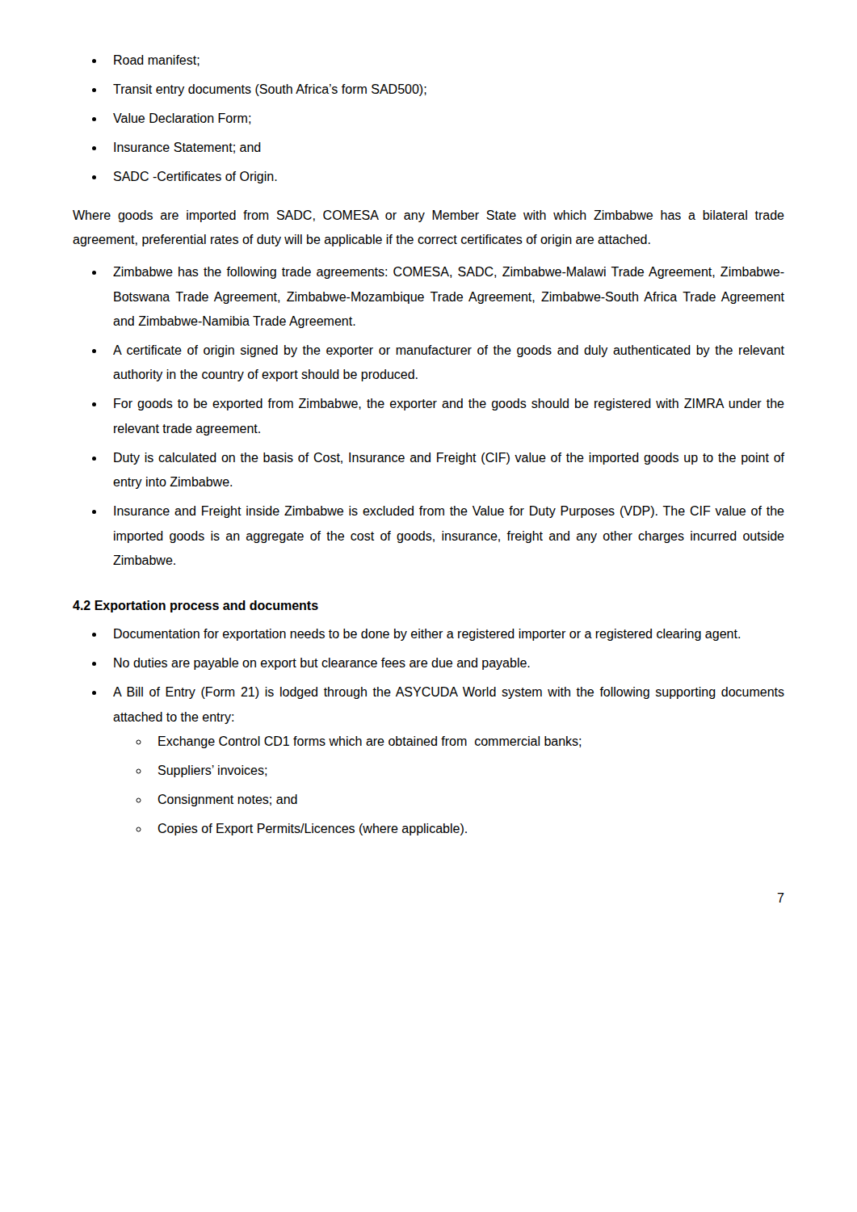Road manifest;
Transit entry documents (South Africa’s form SAD500);
Value Declaration Form;
Insurance Statement; and
SADC -Certificates of Origin.
Where goods are imported from SADC, COMESA or any Member State with which Zimbabwe has a bilateral trade agreement, preferential rates of duty will be applicable if the correct certificates of origin are attached.
Zimbabwe has the following trade agreements: COMESA, SADC, Zimbabwe-Malawi Trade Agreement, Zimbabwe-Botswana Trade Agreement, Zimbabwe-Mozambique Trade Agreement, Zimbabwe-South Africa Trade Agreement and Zimbabwe-Namibia Trade Agreement.
A certificate of origin signed by the exporter or manufacturer of the goods and duly authenticated by the relevant authority in the country of export should be produced.
For goods to be exported from Zimbabwe, the exporter and the goods should be registered with ZIMRA under the relevant trade agreement.
Duty is calculated on the basis of Cost, Insurance and Freight (CIF) value of the imported goods up to the point of entry into Zimbabwe.
Insurance and Freight inside Zimbabwe is excluded from the Value for Duty Purposes (VDP). The CIF value of the imported goods is an aggregate of the cost of goods, insurance, freight and any other charges incurred outside Zimbabwe.
4.2 Exportation process and documents
Documentation for exportation needs to be done by either a registered importer or a registered clearing agent.
No duties are payable on export but clearance fees are due and payable.
A Bill of Entry (Form 21) is lodged through the ASYCUDA World system with the following supporting documents attached to the entry:
Exchange Control CD1 forms which are obtained from commercial banks;
Suppliers’ invoices;
Consignment notes; and
Copies of Export Permits/Licences (where applicable).
7